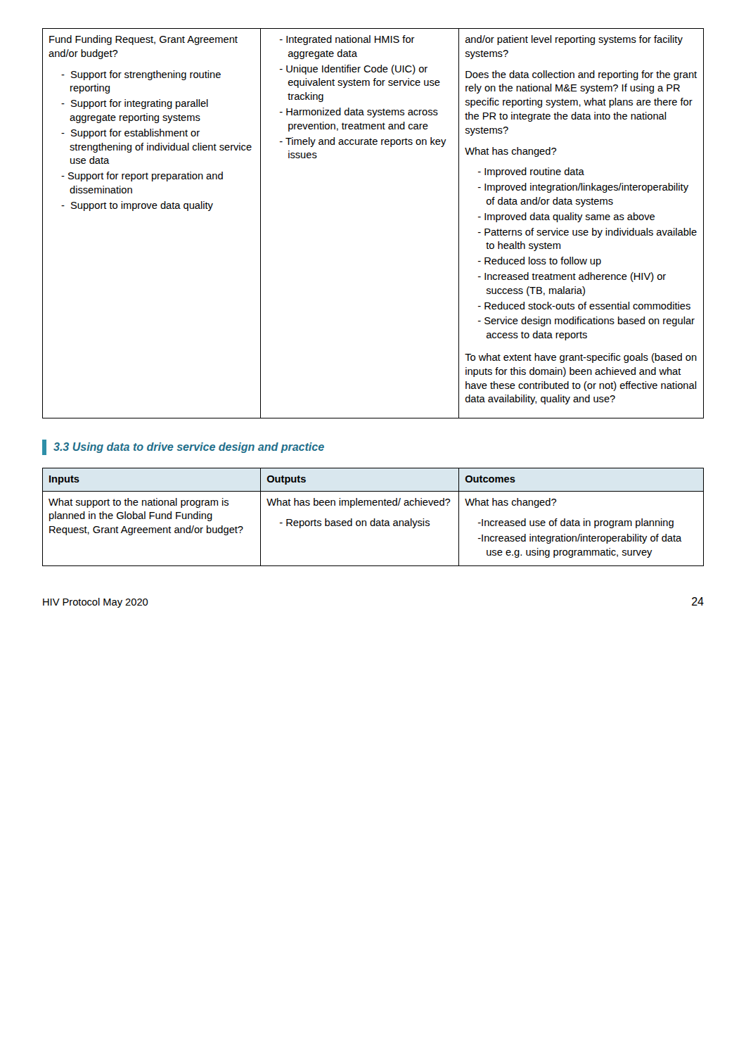| Fund Funding Request, Grant Agreement and/or budget? - Support for strengthening routine reporting - Support for integrating parallel aggregate reporting systems - Support for establishment or strengthening of individual client service use data - Support for report preparation and dissemination - Support to improve data quality | - Integrated national HMIS for aggregate data - Unique Identifier Code (UIC) or equivalent system for service use tracking - Harmonized data systems across prevention, treatment and care - Timely and accurate reports on key issues | and/or patient level reporting systems for facility systems? Does the data collection and reporting for the grant rely on the national M&E system? If using a PR specific reporting system, what plans are there for the PR to integrate the data into the national systems? What has changed? - Improved routine data - Improved integration/linkages/interoperability of data and/or data systems - Improved data quality same as above - Patterns of service use by individuals available to health system - Reduced loss to follow up - Increased treatment adherence (HIV) or success (TB, malaria) - Reduced stock-outs of essential commodities - Service design modifications based on regular access to data reports To what extent have grant-specific goals (based on inputs for this domain) been achieved and what have these contributed to (or not) effective national data availability, quality and use? |
3.3 Using data to drive service design and practice
| Inputs | Outputs | Outcomes |
| --- | --- | --- |
| What support to the national program is planned in the Global Fund Funding Request, Grant Agreement and/or budget? | What has been implemented/ achieved? - Reports based on data analysis | What has changed? -Increased use of data in program planning -Increased integration/interoperability of data use e.g. using programmatic, survey |
HIV Protocol May 2020 24